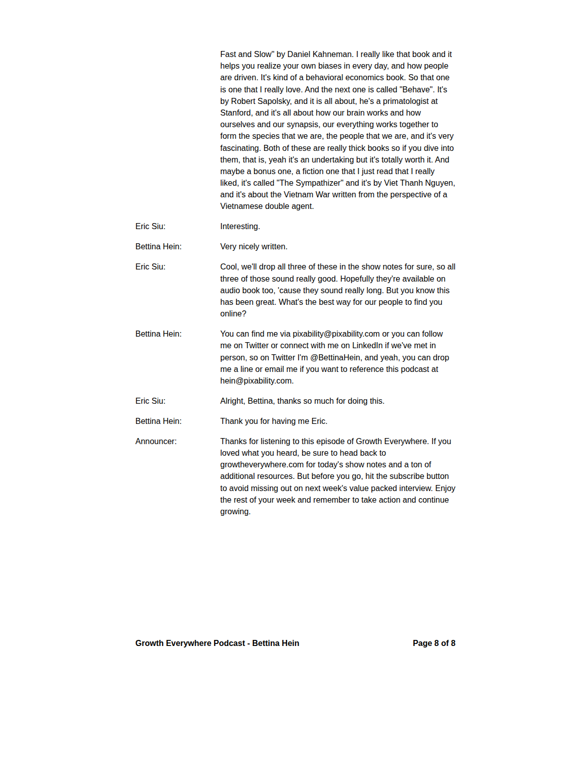Bettina Hein:
Fast and Slow" by Daniel Kahneman. I really like that book and it helps you realize your own biases in every day, and how people are driven. It's kind of a behavioral economics book. So that one is one that I really love. And the next one is called "Behave". It's by Robert Sapolsky, and it is all about, he's a primatologist at Stanford, and it's all about how our brain works and how ourselves and our synapsis, our everything works together to form the species that we are, the people that we are, and it's very fascinating. Both of these are really thick books so if you dive into them, that is, yeah it's an undertaking but it's totally worth it. And maybe a bonus one, a fiction one that I just read that I really liked, it's called "The Sympathizer" and it's by Viet Thanh Nguyen, and it's about the Vietnam War written from the perspective of a Vietnamese double agent.
Eric Siu:
Interesting.
Bettina Hein:
Very nicely written.
Eric Siu:
Cool, we'll drop all three of these in the show notes for sure, so all three of those sound really good. Hopefully they're available on audio book too, 'cause they sound really long. But you know this has been great. What's the best way for our people to find you online?
Bettina Hein:
You can find me via pixability@pixability.com or you can follow me on Twitter or connect with me on LinkedIn if we've met in person, so on Twitter I'm @BettinaHein, and yeah, you can drop me a line or email me if you want to reference this podcast at hein@pixability.com.
Eric Siu:
Alright, Bettina, thanks so much for doing this.
Bettina Hein:
Thank you for having me Eric.
Announcer:
Thanks for listening to this episode of Growth Everywhere. If you loved what you heard, be sure to head back to growtheverywhere.com for today's show notes and a ton of additional resources. But before you go, hit the subscribe button to avoid missing out on next week's value packed interview. Enjoy the rest of your week and remember to take action and continue growing.
Growth Everywhere Podcast - Bettina Hein
Page 8 of 8